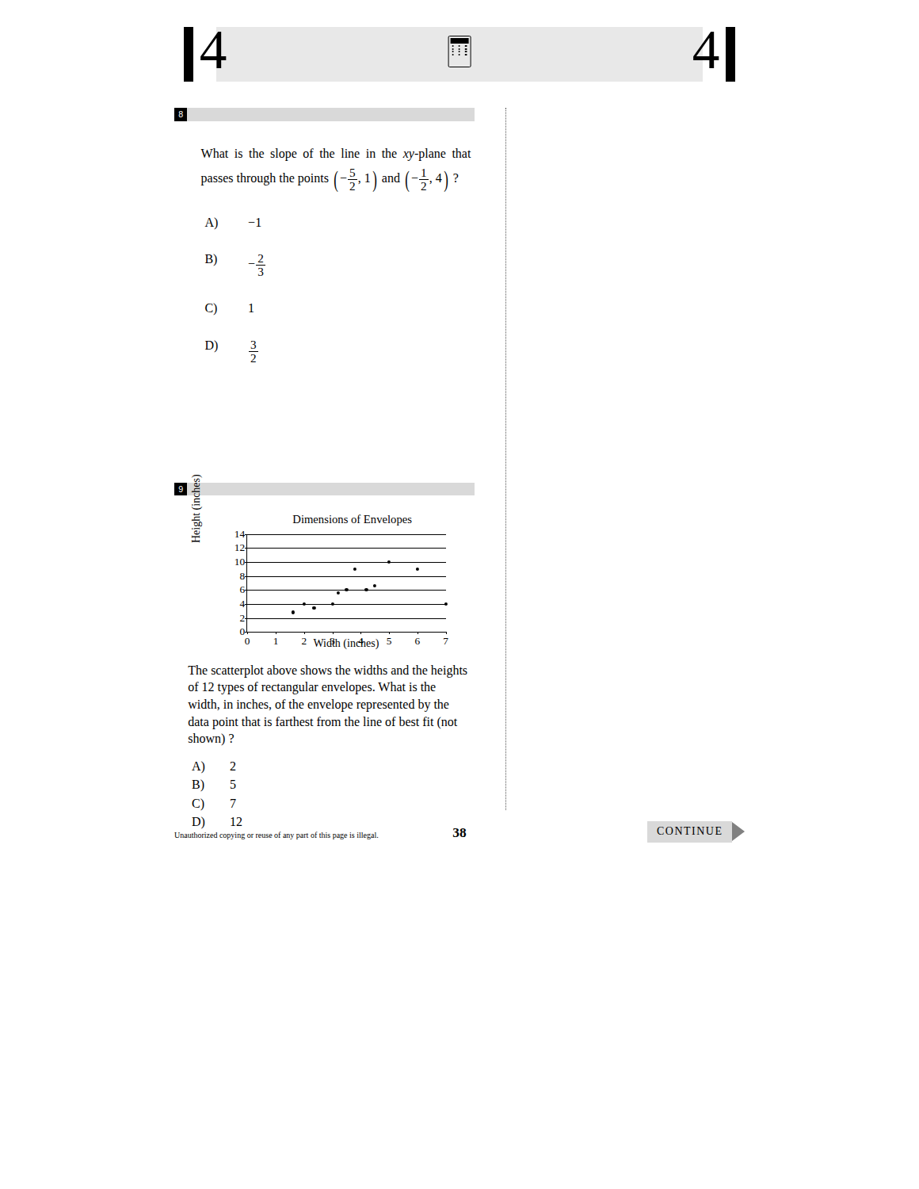4
4
8
What is the slope of the line in the xy-plane that passes through the points (−52, 1) and (−12, 4) ?
A)−1
B)−23
C) 1
D) 32
9
Dimensions of Envelopes
Height (inches)
14
12
10
8
6
4
2
0
0
1
2
3
4
5
6
7
Width (inches)
The scatterplot above shows the widths and the heights of 12 types of rectangular envelopes. What is the width, in inches, of the envelope represented by the data point that is farthest from the line of best fit (not shown) ?
A) 2
B) 5
C) 7
D) 12
Unauthorized copying or reuse of any part of this page is illegal.
38
CONTINUE